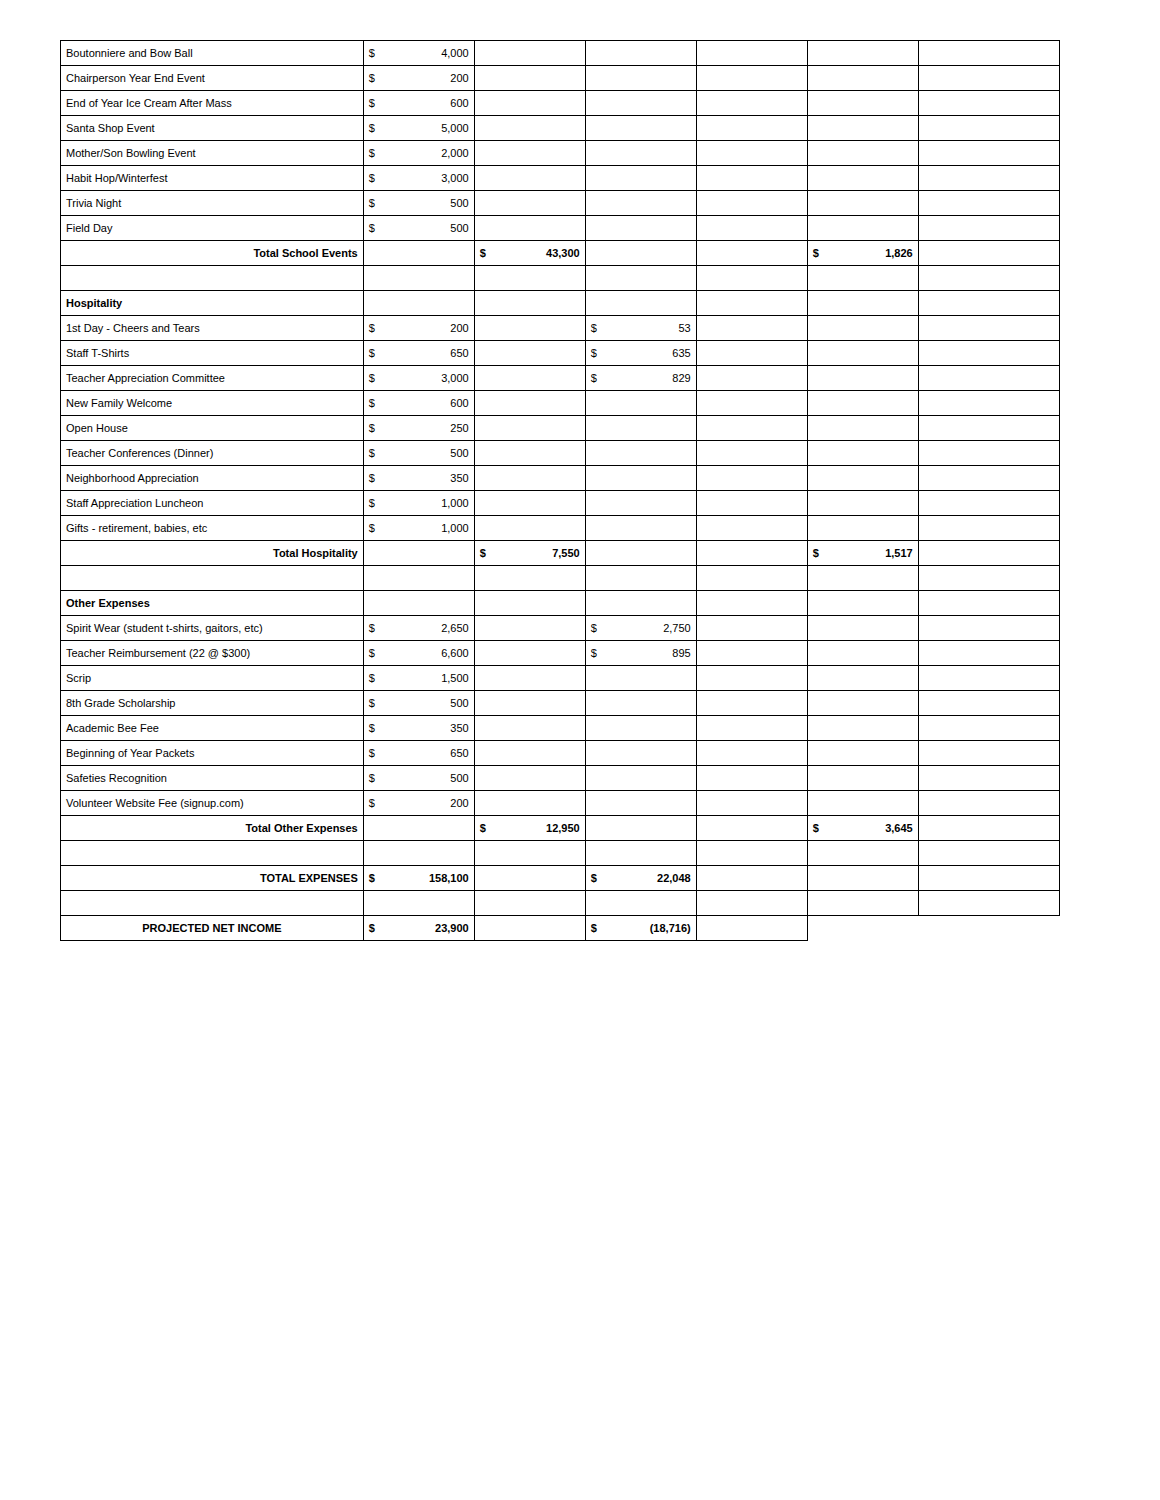| Boutonniere and Bow Ball | 4,000 | | | | | |
| Chairperson Year End Event | 200 | | | | | |
| End of Year Ice Cream After Mass | 600 | | | | | |
| Santa Shop Event | 5,000 | | | | | |
| Mother/Son Bowling Event | 2,000 | | | | | |
| Habit Hop/Winterfest | 3,000 | | | | | |
| Trivia Night | 500 | | | | | |
| Field Day | 500 | | | | | |
| Total School Events | | 43,300 | | | 1,826 | |
| Hospitality | | | | | | |
| 1st Day - Cheers and Tears | 200 | | 53 | | | |
| Staff T-Shirts | 650 | | 635 | | | |
| Teacher Appreciation Committee | 3,000 | | 829 | | | |
| New Family Welcome | 600 | | | | | |
| Open House | 250 | | | | | |
| Teacher Conferences (Dinner) | 500 | | | | | |
| Neighborhood Appreciation | 350 | | | | | |
| Staff Appreciation Luncheon | 1,000 | | | | | |
| Gifts - retirement, babies, etc | 1,000 | | | | | |
| Total Hospitality | | 7,550 | | | 1,517 | |
| Other Expenses | | | | | | |
| Spirit Wear (student t-shirts, gaitors, etc) | 2,650 | | 2,750 | | | |
| Teacher Reimbursement (22 @ $300) | 6,600 | | 895 | | | |
| Scrip | 1,500 | | | | | |
| 8th Grade Scholarship | 500 | | | | | |
| Academic Bee Fee | 350 | | | | | |
| Beginning of Year Packets | 650 | | | | | |
| Safeties Recognition | 500 | | | | | |
| Volunteer Website Fee (signup.com) | 200 | | | | | |
| Total Other Expenses | | 12,950 | | | 3,645 | |
| TOTAL EXPENSES | 158,100 | | 22,048 | | | |
| PROJECTED NET INCOME | 23,900 | | (18,716) | | | |